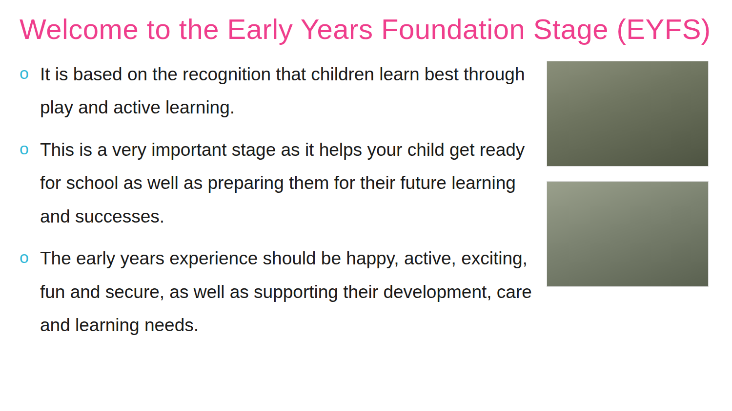Welcome to the Early Years Foundation Stage (EYFS)
It is based on the recognition that children learn best through play and active learning.
This is a very important stage as it helps your child get ready for school as well as preparing them for their future learning and successes.
The early years experience should be happy, active, exciting, fun and secure, as well as supporting their development, care and learning needs.